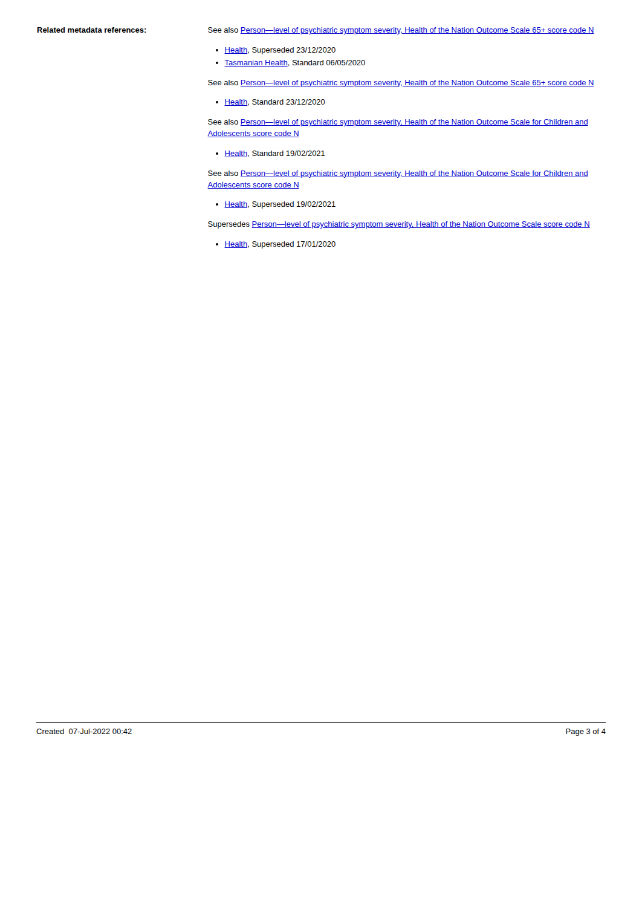| Related metadata references: | See also Person—level of psychiatric symptom severity, Health of the Nation Outcome Scale 65+ score code N Health , Superseded 23/12/2020 Tasmanian Health , Standard 06/05/2020 See also Person—level of psychiatric symptom severity, Health of the Nation Outcome Scale 65+ score code N Health , Standard 23/12/2020 See also Person—level of psychiatric symptom severity, Health of the Nation Outcome Scale for Children and Adolescents score code N Health , Standard 19/02/2021 See also Person—level of psychiatric symptom severity, Health of the Nation Outcome Scale for Children and Adolescents score code N Health , Superseded 19/02/2021 Supersedes Person—level of psychiatric symptom severity, Health of the Nation Outcome Scale score code N Health , Superseded 17/01/2020 |
Created 07-Jul-2022 00:42
Page 3 of 4